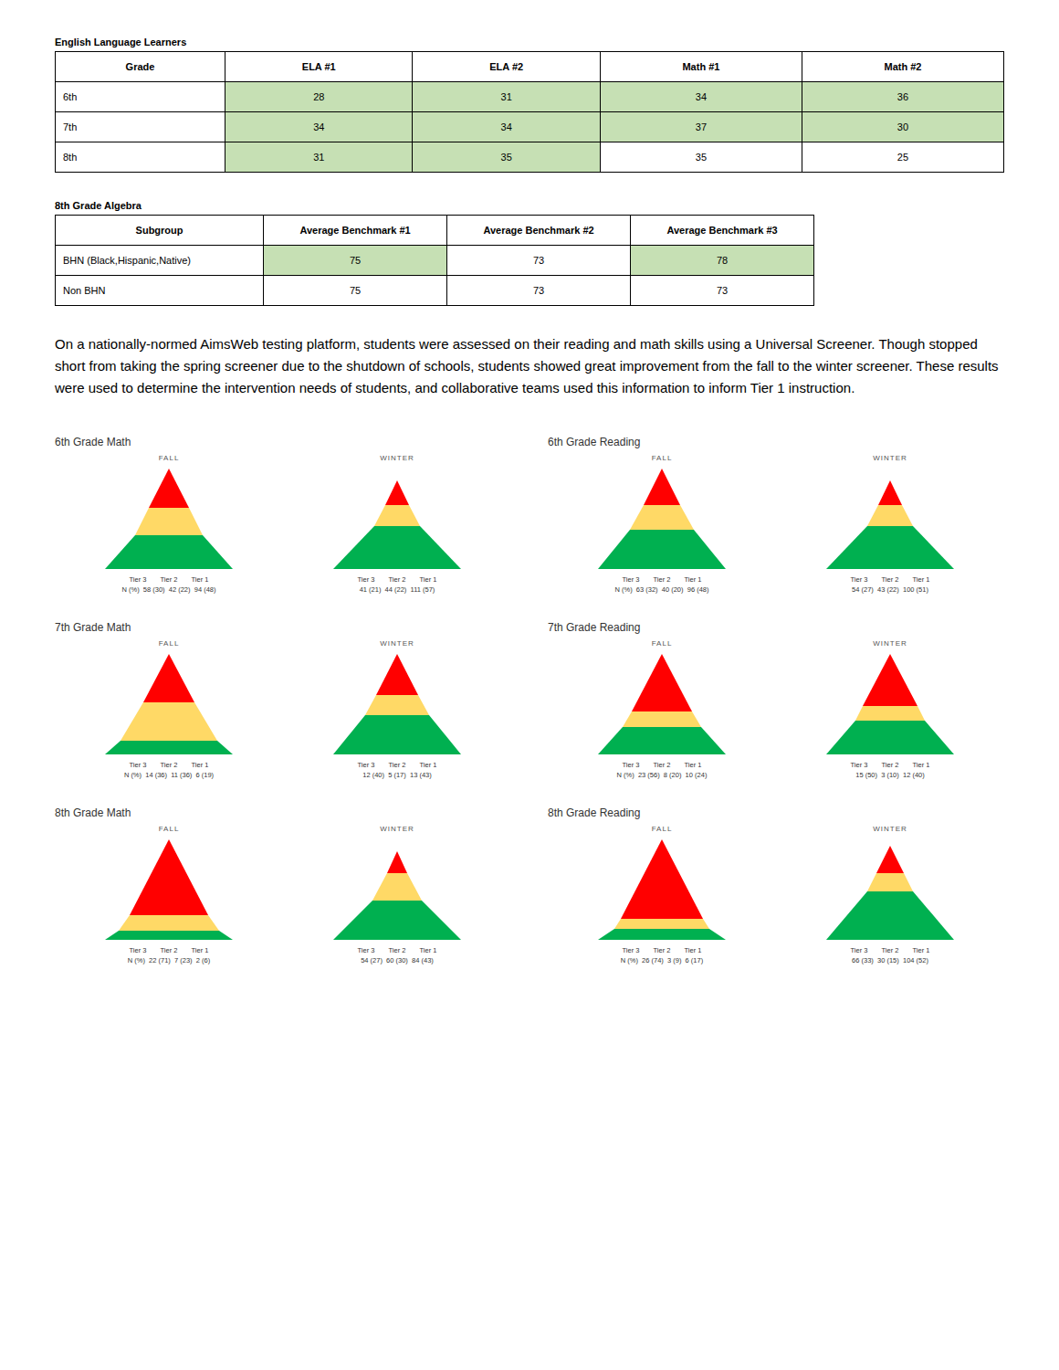English Language Learners
| Grade | ELA #1 | ELA #2 | Math #1 | Math #2 |
| --- | --- | --- | --- | --- |
| 6th | 28 | 31 | 34 | 36 |
| 7th | 34 | 34 | 37 | 30 |
| 8th | 31 | 35 | 35 | 25 |
8th Grade Algebra
| Subgroup | Average Benchmark #1 | Average Benchmark #2 | Average Benchmark #3 |
| --- | --- | --- | --- |
| BHN (Black,Hispanic,Native) | 75 | 73 | 78 |
| Non BHN | 75 | 73 | 73 |
On a nationally-normed AimsWeb testing platform, students were assessed on their reading and math skills using a Universal Screener. Though stopped short from taking the spring screener due to the shutdown of schools, students showed great improvement from the fall to the winter screener. These results were used to determine the intervention needs of students, and collaborative teams used this information to inform Tier 1 instruction.
6th Grade Math
FALL
Tier 3 Tier 2 Tier 1
N (%) 58 (30) 42 (22) 94 (48)
WINTER
Tier 3 Tier 2 Tier 1
41 (21) 44 (22) 111 (57)
6th Grade Reading
FALL
Tier 3 Tier 2 Tier 1
N (%) 63 (32) 40 (20) 96 (48)
WINTER
Tier 3 Tier 2 Tier 1
54 (27) 43 (22) 100 (51)
7th Grade Math
FALL
Tier 3 Tier 2 Tier 1
N (%) 14 (36) 11 (36) 6 (19)
WINTER
Tier 3 Tier 2 Tier 1
12 (40) 5 (17) 13 (43)
7th Grade Reading
FALL
Tier 3 Tier 2 Tier 1
N (%) 23 (56) 8 (20) 10 (24)
WINTER
Tier 3 Tier 2 Tier 1
15 (50) 3 (10) 12 (40)
8th Grade Math
FALL
Tier 3 Tier 2 Tier 1
N (%) 22 (71) 7 (23) 2 (6)
WINTER
Tier 3 Tier 2 Tier 1
54 (27) 60 (30) 84 (43)
8th Grade Reading
FALL
Tier 3 Tier 2 Tier 1
N (%) 26 (74) 3 (9) 6 (17)
WINTER
Tier 3 Tier 2 Tier 1
66 (33) 30 (15) 104 (52)